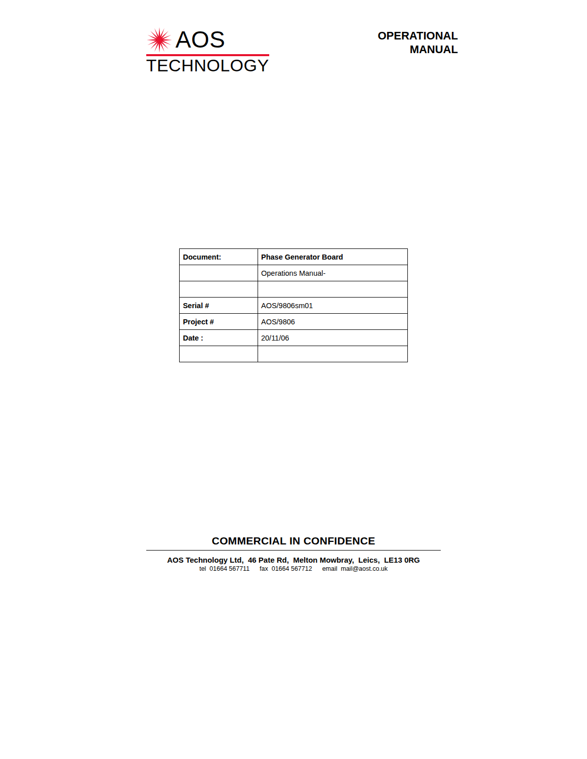AOS
TECHNOLOGY
OPERATIONAL
MANUAL
| Document: | Phase Generator Board |
| | Operations Manual- |
| Serial # | AOS/9806sm01 |
| Project # | AOS/9806 |
| Date : | 20/11/06 |
COMMERCIAL IN CONFIDENCE
AOS Technology Ltd, 46 Pate Rd, Melton Mowbray, Leics, LE13 0RG
tel 01664 567711 fax 01664 567712 email mail@aost.co.uk